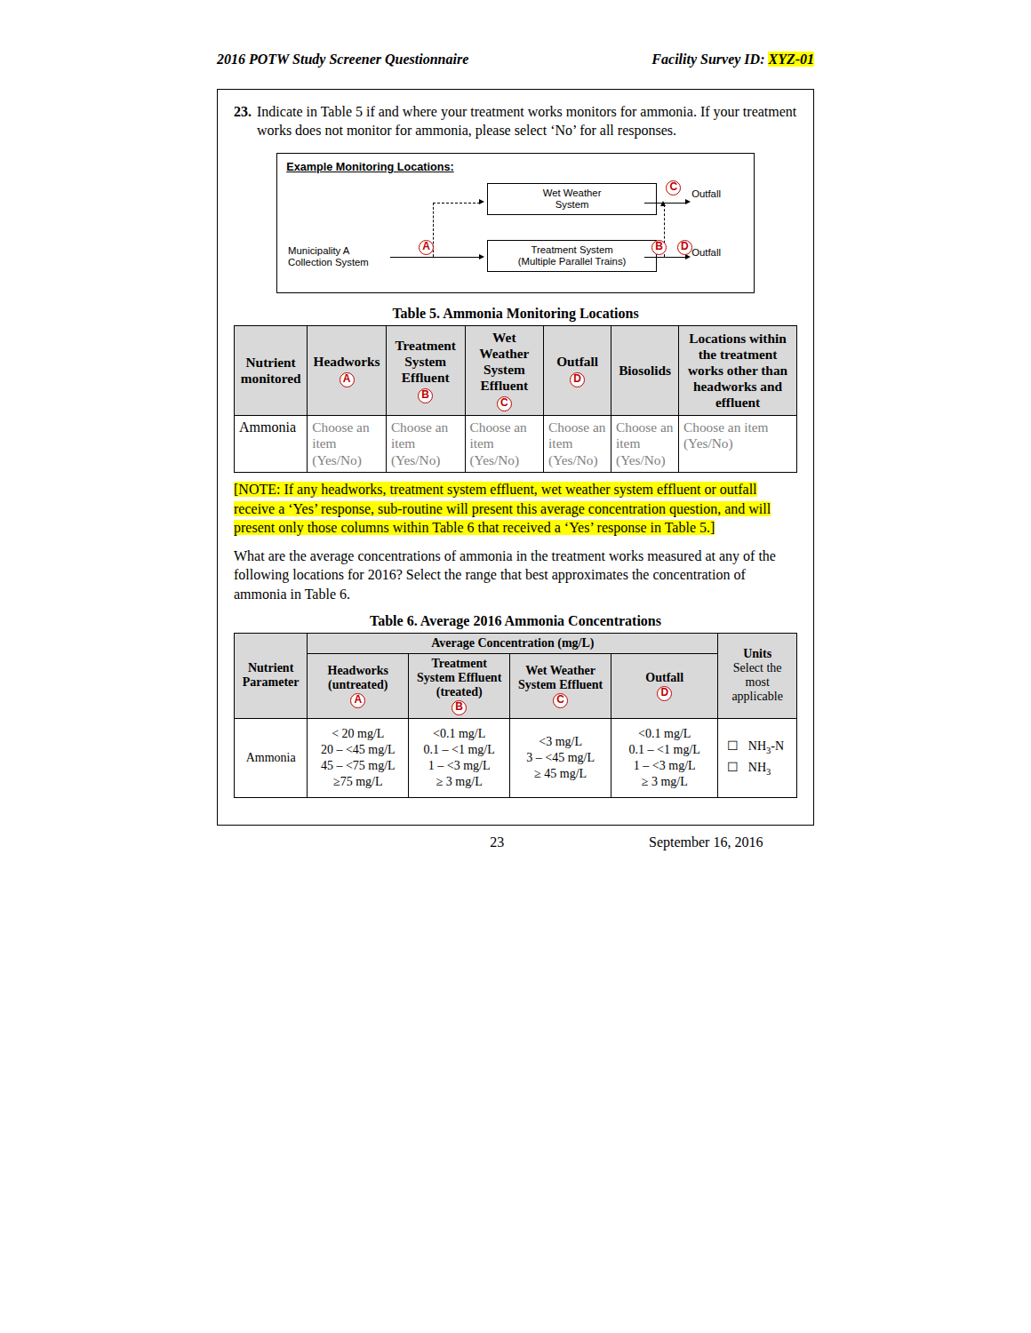2016 POTW Study Screener Questionnaire
Facility Survey ID: XYZ-01
23. Indicate in Table 5 if and where your treatment works monitors for ammonia. If your treatment works does not monitor for ammonia, please select ‘No’ for all responses.
Example Monitoring Locations:
Municipality A
Collection System
Wet Weather
System
Treatment System
(Multiple Parallel Trains)
Outfall
Outfall
A B C D
Table 5. Ammonia Monitoring Locations
| Nutrient monitored | Headworks A | Treatment System Effluent B | Wet Weather System Effluent C | Outfall D | Biosolids | Locations within the treatment works other than headworks and effluent |
| --- | --- | --- | --- | --- | --- | --- |
| Ammonia | Choose an item (Yes/No) | Choose an item (Yes/No) | Choose an item (Yes/No) | Choose an item (Yes/No) | Choose an item (Yes/No) | Choose an item (Yes/No) |
[NOTE: If any headworks, treatment system effluent, wet weather system effluent or outfall receive a ‘Yes’ response, sub-routine will present this average concentration question, and will present only those columns within Table 6 that received a ‘Yes’ response in Table 5.]
What are the average concentrations of ammonia in the treatment works measured at any of the following locations for 2016? Select the range that best approximates the concentration of ammonia in Table 6.
Table 6. Average 2016 Ammonia Concentrations
| Nutrient Parameter | Average Concentration (mg/L) | Units Select the most applicable |
| --- | --- | --- |
| Headworks (untreated) A | Treatment System Effluent (treated) B | Wet Weather System Effluent C | Outfall D |
| Ammonia | < 20 mg/L 20 – <45 mg/L 45 – <75 mg/L ≥75 mg/L | <0.1 mg/L 0.1 – <1 mg/L 1 – <3 mg/L ≥ 3 mg/L | <3 mg/L 3 – <45 mg/L ≥ 45 mg/L | <0.1 mg/L 0.1 – <1 mg/L 1 – <3 mg/L ≥ 3 mg/L | ☐ NH 3 -N ☐ NH 3 |
23
September 16, 2016